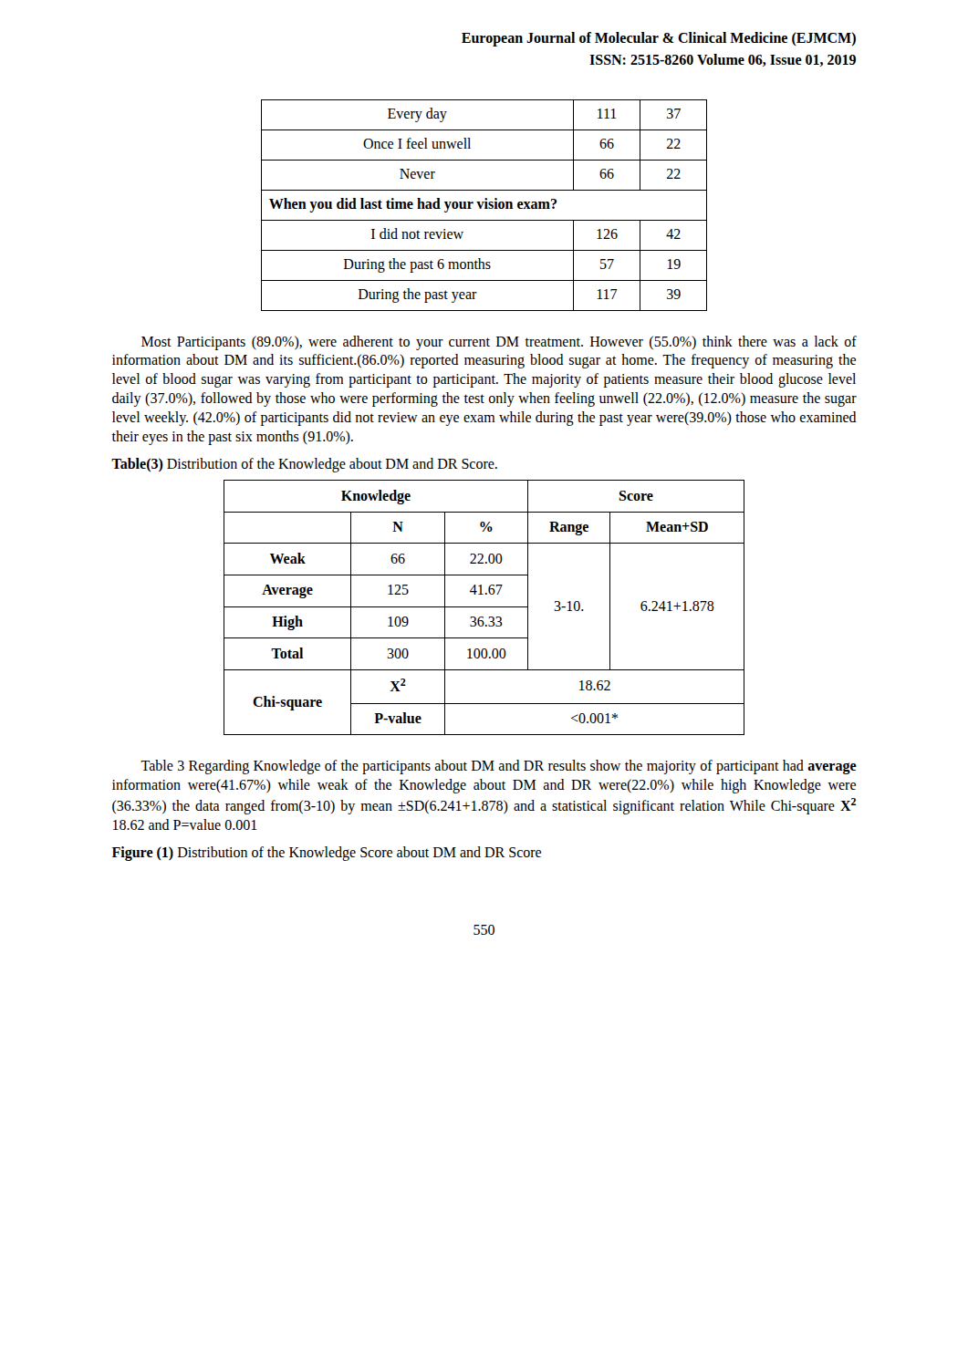European Journal of Molecular & Clinical Medicine (EJMCM)
ISSN: 2515-8260 Volume 06, Issue 01, 2019
| Every day | 111 | 37 |
| Once I feel unwell | 66 | 22 |
| Never | 66 | 22 |
| When you did last time had your vision exam? |
| I did not review | 126 | 42 |
| During the past 6 months | 57 | 19 |
| During the past year | 117 | 39 |
Most Participants (89.0%), were adherent to your current DM treatment. However (55.0%) think there was a lack of information about DM and its sufficient.(86.0%) reported measuring blood sugar at home. The frequency of measuring the level of blood sugar was varying from participant to participant. The majority of patients measure their blood glucose level daily (37.0%), followed by those who were performing the test only when feeling unwell (22.0%), (12.0%) measure the sugar level weekly. (42.0%) of participants did not review an eye exam while during the past year were(39.0%) those who examined their eyes in the past six months (91.0%).
Table(3) Distribution of the Knowledge about DM and DR Score.
| Knowledge | Score |
| --- | --- |
| | N | % | Range | Mean+SD |
| Weak | 66 | 22.00 | 3-10. | 6.241+1.878 |
| Average | 125 | 41.67 |
| High | 109 | 36.33 |
| Total | 300 | 100.00 |
| Chi-square | X 2 | 18.62 |
| P-value | <0.001* |
Table 3 Regarding Knowledge of the participants about DM and DR results show the majority of participant had average information were(41.67%) while weak of the Knowledge about DM and DR were(22.0%) while high Knowledge were (36.33%) the data ranged from(3-10) by mean ±SD(6.241+1.878) and a statistical significant relation While Chi-square X2 18.62 and P=value 0.001
Figure (1) Distribution of the Knowledge Score about DM and DR Score
550